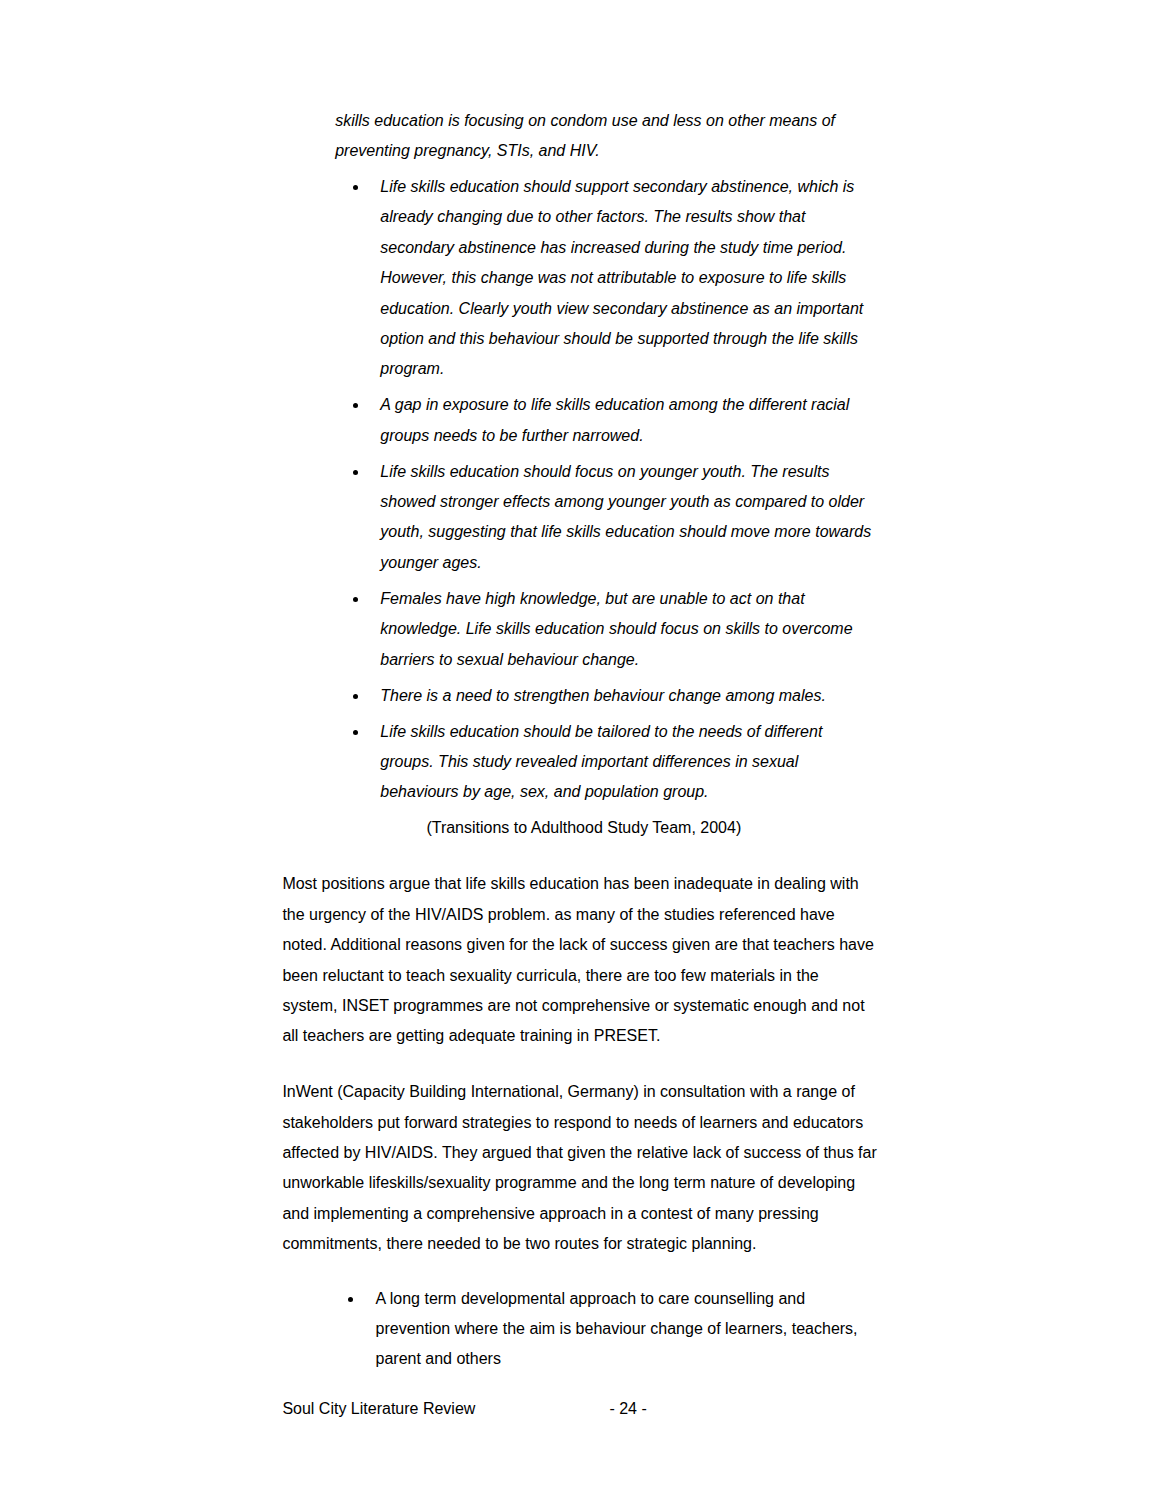skills education is focusing on condom use and less on other means of preventing pregnancy, STIs, and HIV.
Life skills education should support secondary abstinence, which is already changing due to other factors. The results show that secondary abstinence has increased during the study time period. However, this change was not attributable to exposure to life skills education. Clearly youth view secondary abstinence as an important option and this behaviour should be supported through the life skills program.
A gap in exposure to life skills education among the different racial groups needs to be further narrowed.
Life skills education should focus on younger youth. The results showed stronger effects among younger youth as compared to older youth, suggesting that life skills education should move more towards younger ages.
Females have high knowledge, but are unable to act on that knowledge. Life skills education should focus on skills to overcome barriers to sexual behaviour change.
There is a need to strengthen behaviour change among males.
Life skills education should be tailored to the needs of different groups. This study revealed important differences in sexual behaviours by age, sex, and population group.
(Transitions to Adulthood Study Team, 2004)
Most positions argue that life skills education has been inadequate in dealing with the urgency of the HIV/AIDS problem. as many of the studies referenced have noted. Additional reasons given for the lack of success given are that teachers have been reluctant to teach sexuality curricula, there are too few materials in the system, INSET programmes are not comprehensive or systematic enough and not all teachers are getting adequate training in PRESET.
InWent (Capacity Building International, Germany) in consultation with a range of stakeholders put forward strategies to respond to needs of learners and educators affected by HIV/AIDS. They argued that given the relative lack of success of thus far unworkable lifeskills/sexuality programme and the long term nature of developing and implementing a comprehensive approach in a contest of many pressing commitments, there needed to be two routes for strategic planning.
A long term developmental approach to care counselling and prevention where the aim is behaviour change of learners, teachers, parent and others
Soul City Literature Review - 24 -